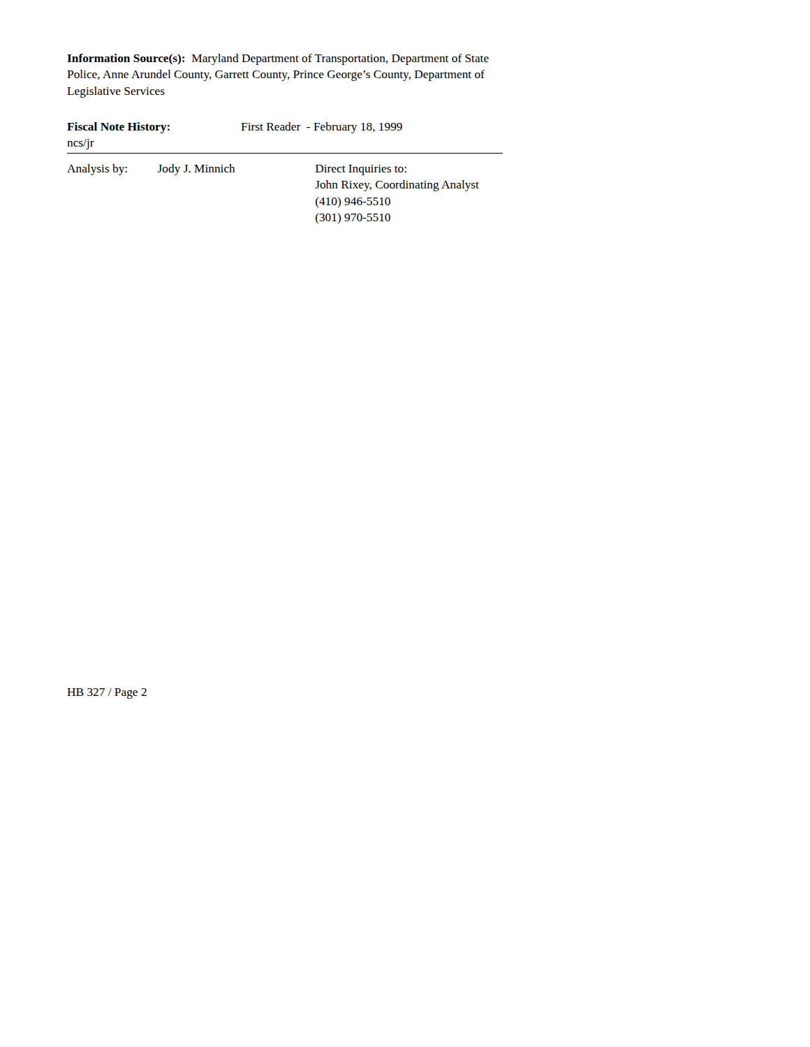Information Source(s): Maryland Department of Transportation, Department of State Police, Anne Arundel County, Garrett County, Prince George’s County, Department of Legislative Services
Fiscal Note History: First Reader - February 18, 1999
ncs/jr
| Analysis by: | Jody J. Minnich | Direct Inquiries to: |
| | | John Rixey, Coordinating Analyst |
| | | (410) 946-5510 |
| | | (301) 970-5510 |
HB 327 / Page 2